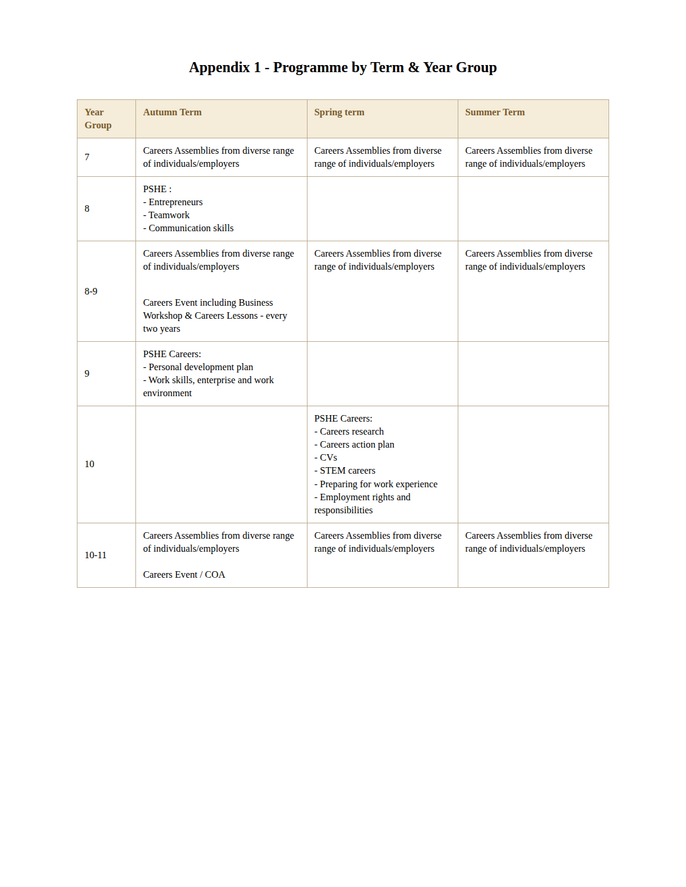Appendix 1 - Programme by Term & Year Group
| Year Group | Autumn Term | Spring term | Summer Term |
| --- | --- | --- | --- |
| 7 | Careers Assemblies from diverse range of individuals/employers | Careers Assemblies from diverse range of individuals/employers | Careers Assemblies from diverse range of individuals/employers |
| 8 | PSHE : - Entrepreneurs - Teamwork - Communication skills | | |
| 8-9 | Careers Assemblies from diverse range of individuals/employers Careers Event including Business Workshop & Careers Lessons - every two years | Careers Assemblies from diverse range of individuals/employers | Careers Assemblies from diverse range of individuals/employers |
| 9 | PSHE Careers: - Personal development plan - Work skills, enterprise and work environment | | |
| 10 | | PSHE Careers: - Careers research - Careers action plan - CVs - STEM careers - Preparing for work experience - Employment rights and responsibilities | |
| 10-11 | Careers Assemblies from diverse range of individuals/employers Careers Event / COA | Careers Assemblies from diverse range of individuals/employers | Careers Assemblies from diverse range of individuals/employers |